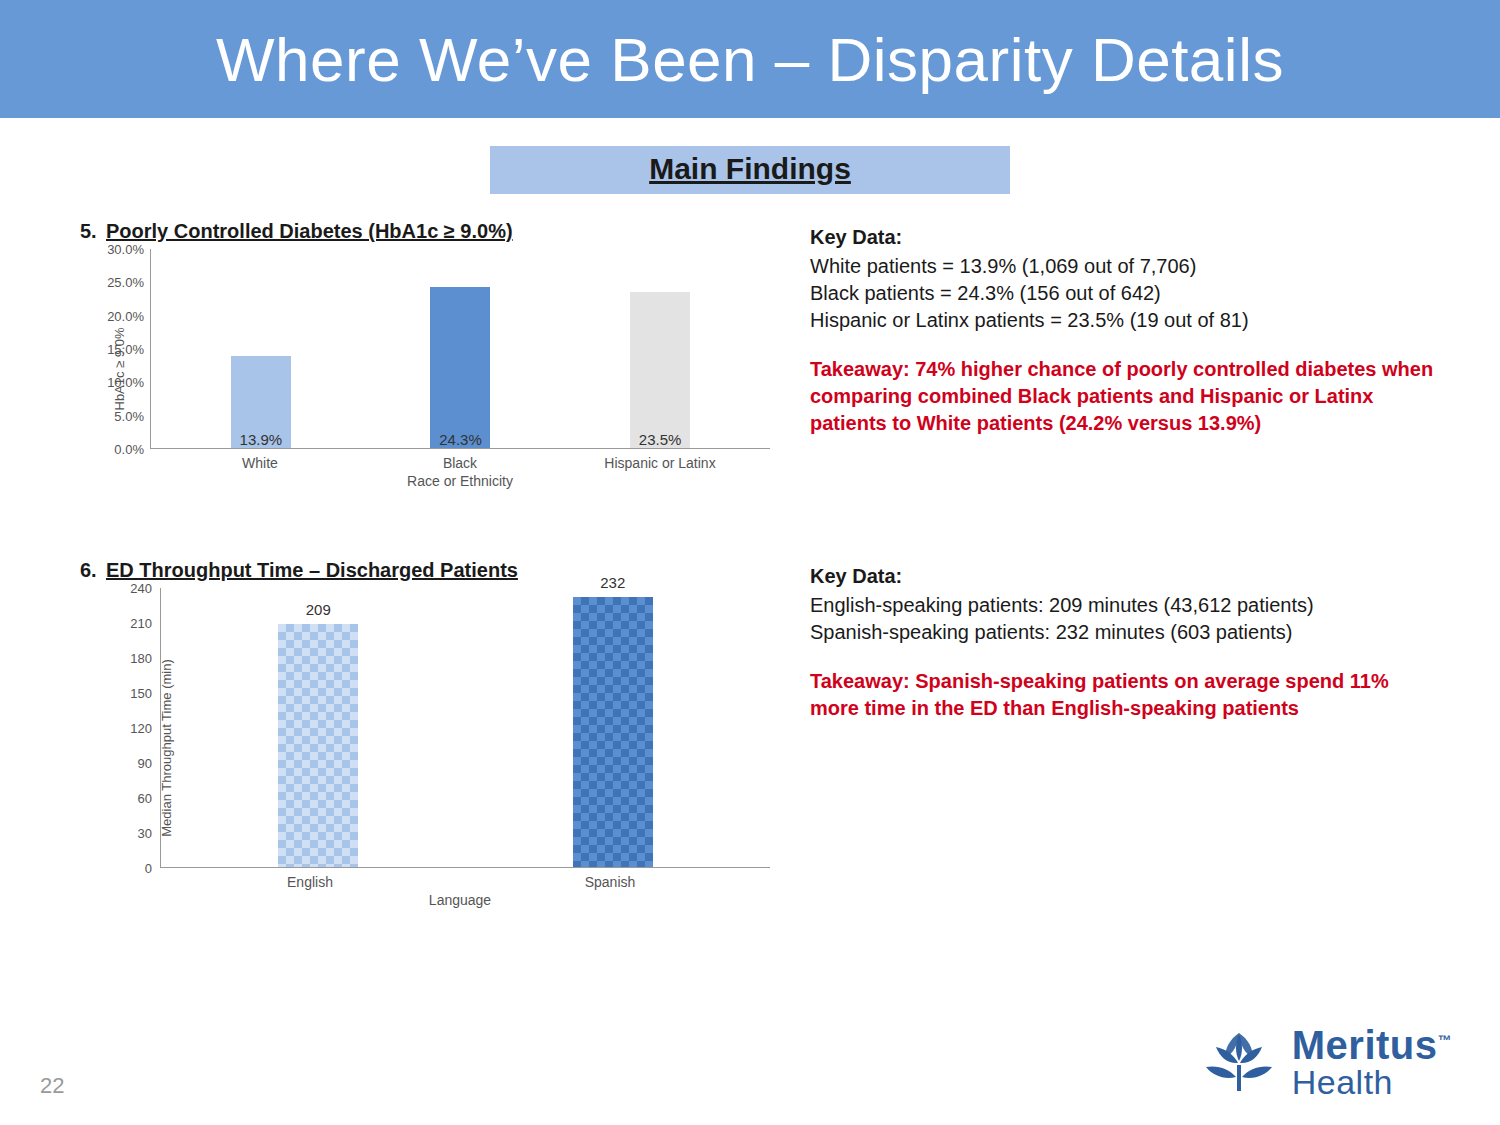Where We’ve Been – Disparity Details
Main Findings
5. Poorly Controlled Diabetes (HbA1c ≥ 9.0%)
HbA1c ≥ 9.0%
30.0% 25.0% 20.0% 15.0% 10.0% 5.0% 0.0%
13.9%
24.3%
23.5%
White Black Hispanic or Latinx
Race or Ethnicity
Key Data:
White patients = 13.9% (1,069 out of 7,706)
Black patients = 24.3% (156 out of 642)
Hispanic or Latinx patients = 23.5% (19 out of 81)
Takeaway: 74% higher chance of poorly controlled diabetes when comparing combined Black patients and Hispanic or Latinx patients to White patients (24.2% versus 13.9%)
6. ED Throughput Time – Discharged Patients
Median Throughput Time (min)
240 210 180 150 120 90 60 30 0
209
232
English Spanish
Language
Key Data:
English-speaking patients: 209 minutes (43,612 patients)
Spanish-speaking patients: 232 minutes (603 patients)
Takeaway: Spanish-speaking patients on average spend 11% more time in the ED than English-speaking patients
22
Meritus™
Health